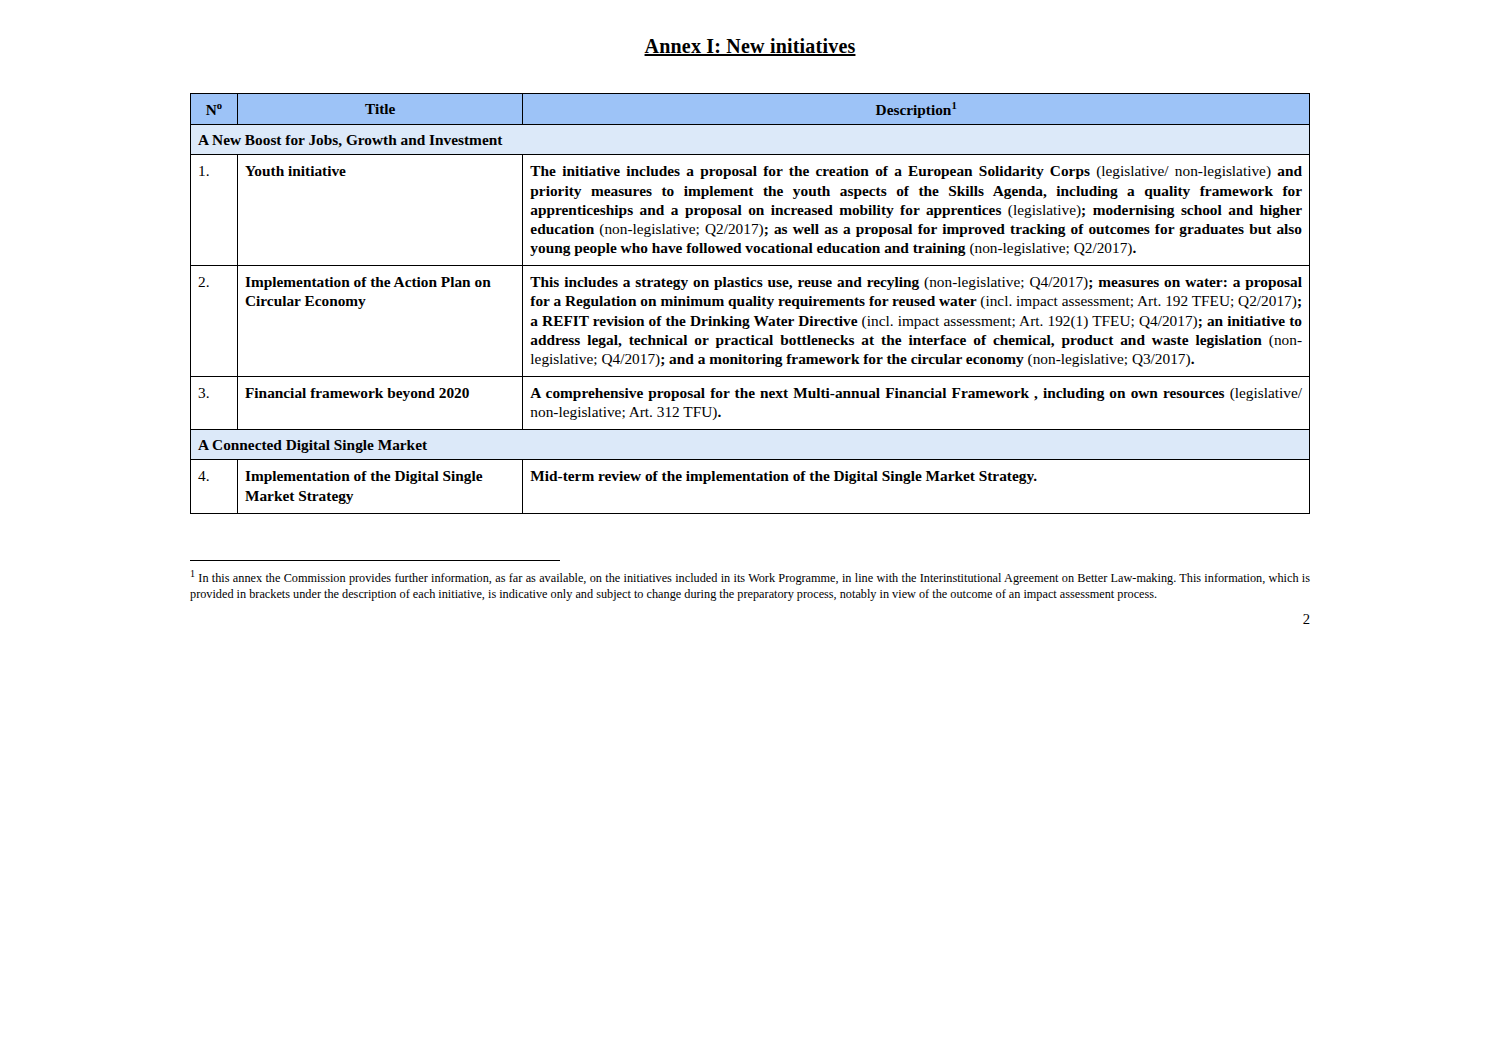Annex I: New initiatives
| N o | Title | Description 1 |
| --- | --- | --- |
| A New Boost for Jobs, Growth and Investment |
| 1. | Youth initiative | The initiative includes a proposal for the creation of a European Solidarity Corps (legislative/ non-legislative) and priority measures to implement the youth aspects of the Skills Agenda, including a quality framework for apprenticeships and a proposal on increased mobility for apprentices (legislative) ; modernising school and higher education (non-legislative; Q2/2017) ; as well as a proposal for improved tracking of outcomes for graduates but also young people who have followed vocational education and training (non-legislative; Q2/2017) . |
| 2. | Implementation of the Action Plan on Circular Economy | This includes a strategy on plastics use, reuse and recyling (non-legislative; Q4/2017) ; measures on water: a proposal for a Regulation on minimum quality requirements for reused water (incl. impact assessment; Art. 192 TFEU; Q2/2017) ; a REFIT revision of the Drinking Water Directive (incl. impact assessment; Art. 192(1) TFEU; Q4/2017) ; an initiative to address legal, technical or practical bottlenecks at the interface of chemical, product and waste legislation (non-legislative; Q4/2017) ; and a monitoring framework for the circular economy (non-legislative; Q3/2017) . |
| 3. | Financial framework beyond 2020 | A comprehensive proposal for the next Multi-annual Financial Framework , including on own resources (legislative/ non-legislative; Art. 312 TFU) . |
| A Connected Digital Single Market |
| 4. | Implementation of the Digital Single Market Strategy | Mid-term review of the implementation of the Digital Single Market Strategy. |
1 In this annex the Commission provides further information, as far as available, on the initiatives included in its Work Programme, in line with the Interinstitutional Agreement on Better Law-making. This information, which is provided in brackets under the description of each initiative, is indicative only and subject to change during the preparatory process, notably in view of the outcome of an impact assessment process.
2